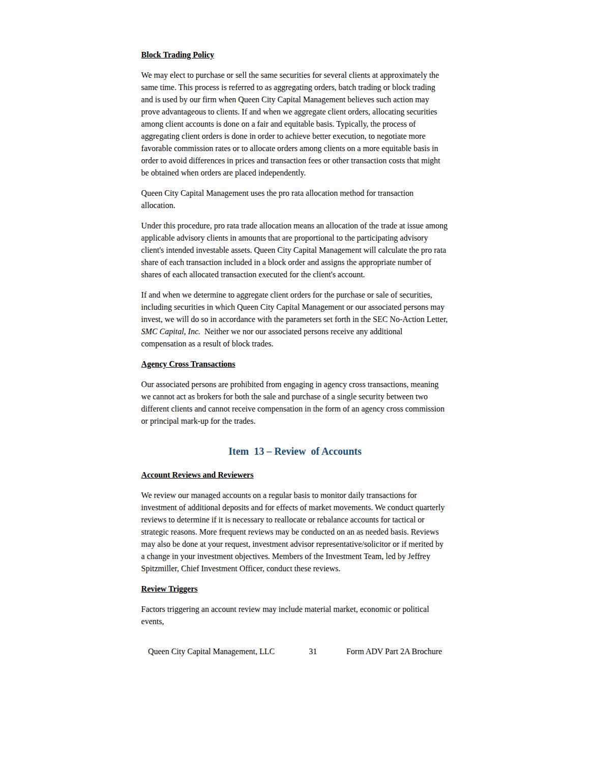Block Trading Policy
We may elect to purchase or sell the same securities for several clients at approximately the same time. This process is referred to as aggregating orders, batch trading or block trading and is used by our firm when Queen City Capital Management believes such action may prove advantageous to clients. If and when we aggregate client orders, allocating securities among client accounts is done on a fair and equitable basis. Typically, the process of aggregating client orders is done in order to achieve better execution, to negotiate more favorable commission rates or to allocate orders among clients on a more equitable basis in order to avoid differences in prices and transaction fees or other transaction costs that might be obtained when orders are placed independently.
Queen City Capital Management uses the pro rata allocation method for transaction allocation.
Under this procedure, pro rata trade allocation means an allocation of the trade at issue among applicable advisory clients in amounts that are proportional to the participating advisory client's intended investable assets. Queen City Capital Management will calculate the pro rata share of each transaction included in a block order and assigns the appropriate number of shares of each allocated transaction executed for the client's account.
If and when we determine to aggregate client orders for the purchase or sale of securities, including securities in which Queen City Capital Management or our associated persons may invest, we will do so in accordance with the parameters set forth in the SEC No-Action Letter, SMC Capital, Inc. Neither we nor our associated persons receive any additional compensation as a result of block trades.
Agency Cross Transactions
Our associated persons are prohibited from engaging in agency cross transactions, meaning we cannot act as brokers for both the sale and purchase of a single security between two different clients and cannot receive compensation in the form of an agency cross commission or principal mark-up for the trades.
Item 13 – Review of Accounts
Account Reviews and Reviewers
We review our managed accounts on a regular basis to monitor daily transactions for investment of additional deposits and for effects of market movements. We conduct quarterly reviews to determine if it is necessary to reallocate or rebalance accounts for tactical or strategic reasons. More frequent reviews may be conducted on an as needed basis. Reviews may also be done at your request, investment advisor representative/solicitor or if merited by a change in your investment objectives. Members of the Investment Team, led by Jeffrey Spitzmiller, Chief Investment Officer, conduct these reviews.
Review Triggers
Factors triggering an account review may include material market, economic or political events,
Queen City Capital Management, LLC 31 Form ADV Part 2A Brochure